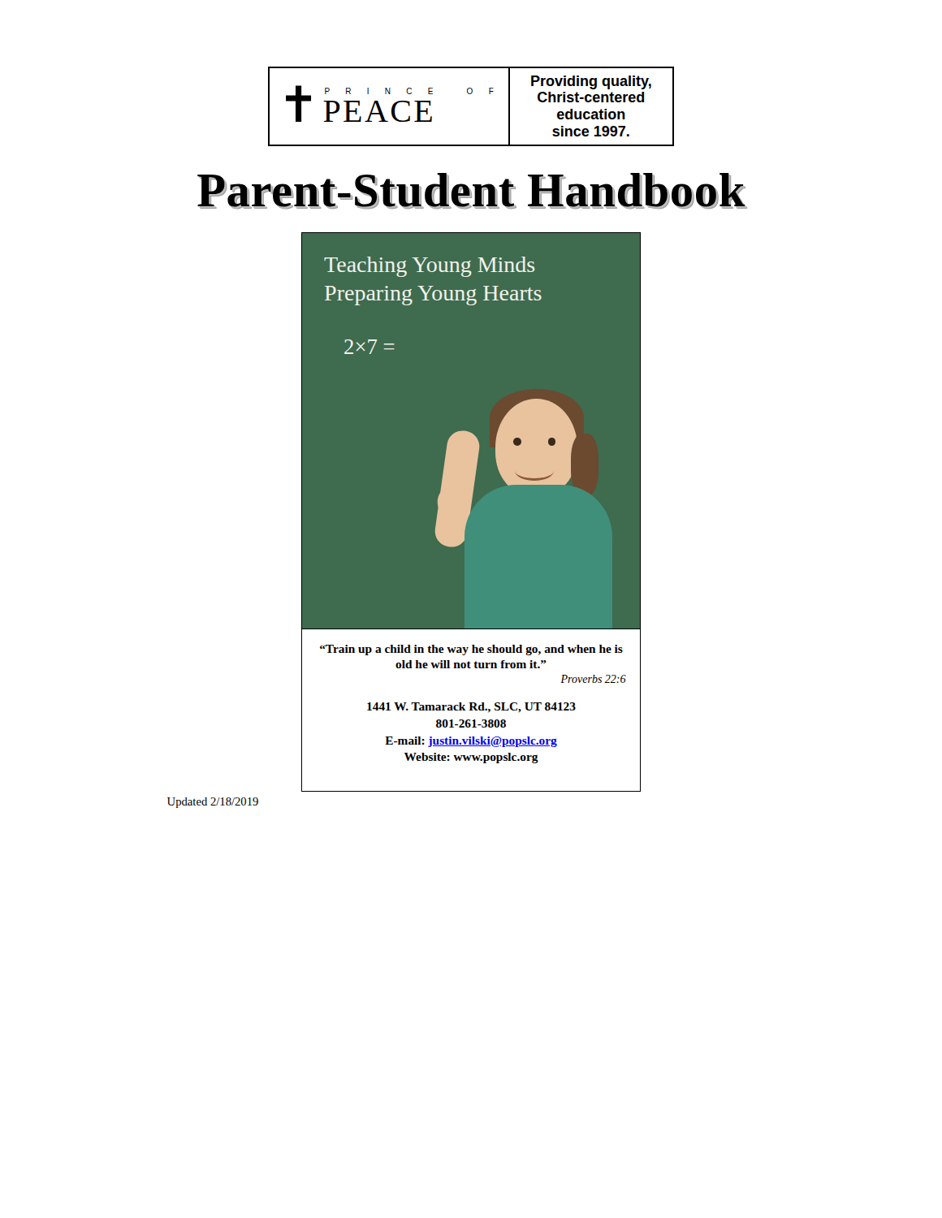✝
PRINCE OF
PEACE
Providing quality,
Christ-centered
education
since 1997.
Parent-Student Handbook
Teaching Young Minds
Preparing Young Hearts
2×7 =
“Train up a child in the way he should go, and when he is old he will not turn from it.”
Proverbs 22:6
1441 W. Tamarack Rd., SLC, UT 84123
801-261-3808
E-mail: justin.vilski@popslc.org
Website: www.popslc.org
Updated 2/18/2019